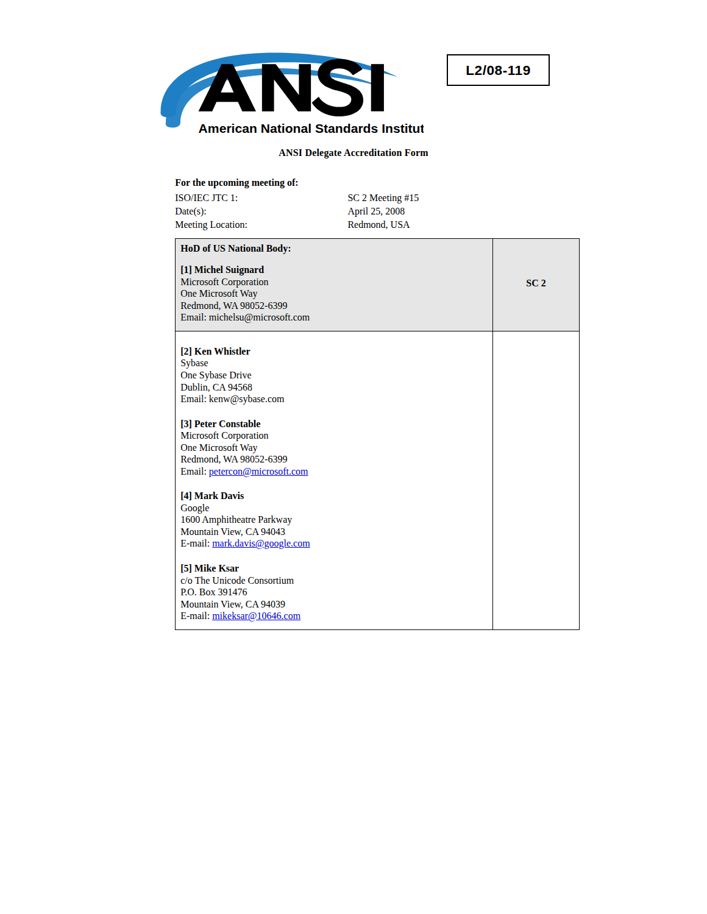ANSI — American National Standards Institute American National Standards Institute
L2/08-119
ANSI Delegate Accreditation Form
For the upcoming meeting of:
| ISO/IEC JTC 1: | SC 2 Meeting #15 |
| Date(s): | April 25, 2008 |
| Meeting Location: | Redmond, USA |
| HoD of US National Body: [1] Michel Suignard Microsoft Corporation One Microsoft Way Redmond, WA 98052-6399 Email: michelsu@microsoft.com | SC 2 |
| [2] Ken Whistler Sybase One Sybase Drive Dublin, CA 94568 Email: kenw@sybase.com [3] Peter Constable Microsoft Corporation One Microsoft Way Redmond, WA 98052-6399 Email: petercon@microsoft.com [4] Mark Davis Google 1600 Amphitheatre Parkway Mountain View, CA 94043 E-mail: mark.davis@google.com [5] Mike Ksar c/o The Unicode Consortium P.O. Box 391476 Mountain View, CA 94039 E-mail: mikeksar@10646.com | |